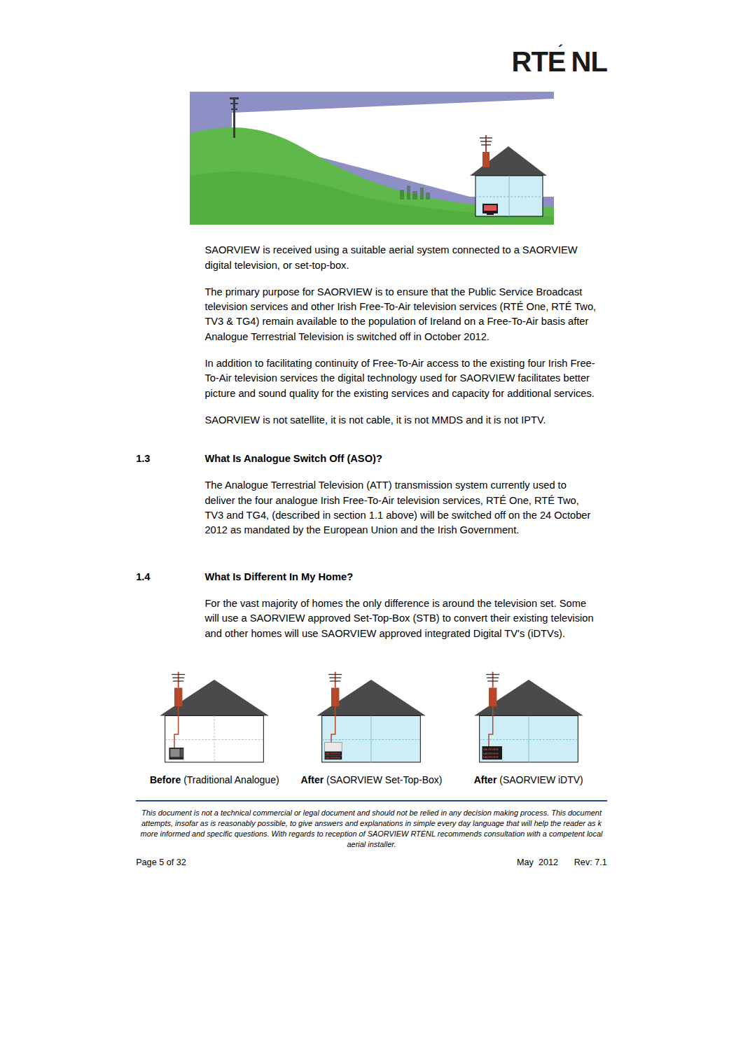RTE NL
Transmitter mast on hill sending signal to a house with rooftop aerial
SAORVIEW is received using a suitable aerial system connected to a SAORVIEW digital television, or set-top-box.
The primary purpose for SAORVIEW is to ensure that the Public Service Broadcast television services and other Irish Free-To-Air television services (RTÉ One, RTÉ Two, TV3 & TG4) remain available to the population of Ireland on a Free-To-Air basis after Analogue Terrestrial Television is switched off in October 2012.
In addition to facilitating continuity of Free-To-Air access to the existing four Irish Free-To-Air television services the digital technology used for SAORVIEW facilitates better picture and sound quality for the existing services and capacity for additional services.
SAORVIEW is not satellite, it is not cable, it is not MMDS and it is not IPTV.
1.3 What Is Analogue Switch Off (ASO)?
The Analogue Terrestrial Television (ATT) transmission system currently used to deliver the four analogue Irish Free-To-Air television services, RTÉ One, RTÉ Two, TV3 and TG4, (described in section 1.1 above) will be switched off on the 24 October 2012 as mandated by the European Union and the Irish Government.
1.4 What Is Different In My Home?
For the vast majority of homes the only difference is around the television set. Some will use a SAORVIEW approved Set-Top-Box (STB) to convert their existing television and other homes will use SAORVIEW approved integrated Digital TV's (iDTVs).
Before: Traditional Analogue
Before (Traditional Analogue)
After: SAORVIEW Set-Top-Box SAORVIEW SAORVIEW
After (SAORVIEW Set-Top-Box)
After: SAORVIEW iDTV SAORVIEW SAORVIEW SAORVIEW
After (SAORVIEW iDTV)
This document is not a technical commercial or legal document and should not be relied in any decision making process. This document attempts, insofar as is reasonably possible, to give answers and explanations in simple every day language that will help the reader as k more informed and specific questions. With regards to reception of SAORVIEW RTÉNL recommends consultation with a competent local aerial installer.
Page 5 of 32
May 2012 Rev: 7.1